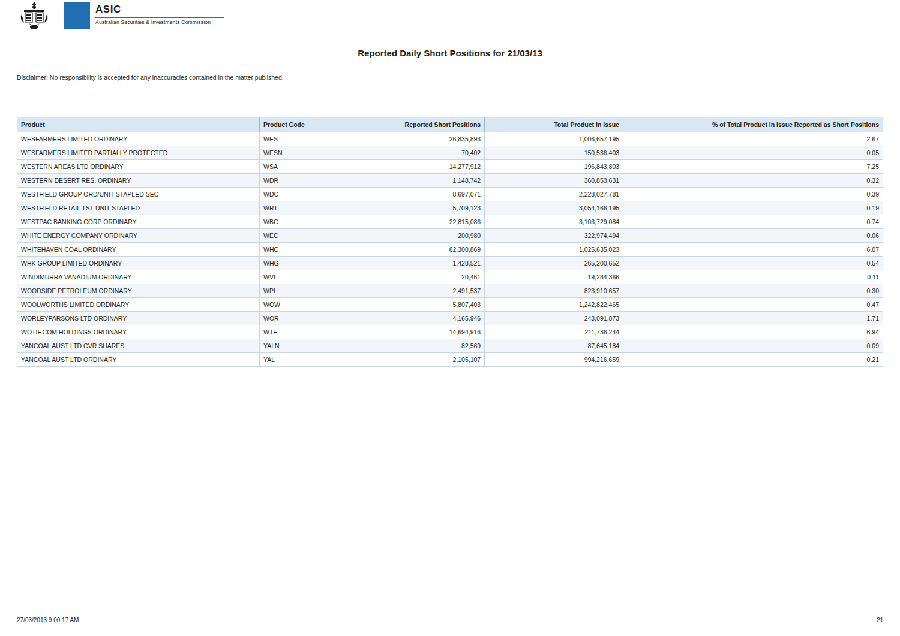ASIC
Australian Securities & Investments Commission
Reported Daily Short Positions for 21/03/13
Disclaimer: No responsibility is accepted for any inaccuracies contained in the matter published.
| Product | Product Code | Reported Short Positions | Total Product in Issue | % of Total Product in Issue Reported as Short Positions |
| --- | --- | --- | --- | --- |
| WESFARMERS LIMITED ORDINARY | WES | 26,835,893 | 1,006,657,195 | 2.67 |
| WESFARMERS LIMITED PARTIALLY PROTECTED | WESN | 70,402 | 150,536,403 | 0.05 |
| WESTERN AREAS LTD ORDINARY | WSA | 14,277,912 | 196,843,803 | 7.25 |
| WESTERN DESERT RES. ORDINARY | WDR | 1,148,742 | 360,853,631 | 0.32 |
| WESTFIELD GROUP ORD/UNIT STAPLED SEC | WDC | 8,697,071 | 2,228,027,781 | 0.39 |
| WESTFIELD RETAIL TST UNIT STAPLED | WRT | 5,709,123 | 3,054,166,195 | 0.19 |
| WESTPAC BANKING CORP ORDINARY | WBC | 22,815,086 | 3,103,729,084 | 0.74 |
| WHITE ENERGY COMPANY ORDINARY | WEC | 200,980 | 322,974,494 | 0.06 |
| WHITEHAVEN COAL ORDINARY | WHC | 62,300,869 | 1,025,635,023 | 6.07 |
| WHK GROUP LIMITED ORDINARY | WHG | 1,428,521 | 265,200,652 | 0.54 |
| WINDIMURRA VANADIUM ORDINARY | WVL | 20,461 | 19,284,366 | 0.11 |
| WOODSIDE PETROLEUM ORDINARY | WPL | 2,491,537 | 823,910,657 | 0.30 |
| WOOLWORTHS LIMITED ORDINARY | WOW | 5,807,403 | 1,242,822,465 | 0.47 |
| WORLEYPARSONS LTD ORDINARY | WOR | 4,165,946 | 243,091,873 | 1.71 |
| WOTIF.COM HOLDINGS ORDINARY | WTF | 14,694,916 | 211,736,244 | 6.94 |
| YANCOAL AUST LTD CVR SHARES | YALN | 82,569 | 87,645,184 | 0.09 |
| YANCOAL AUST LTD ORDINARY | YAL | 2,105,107 | 994,216,659 | 0.21 |
27/03/2013 9:00:17 AM
21